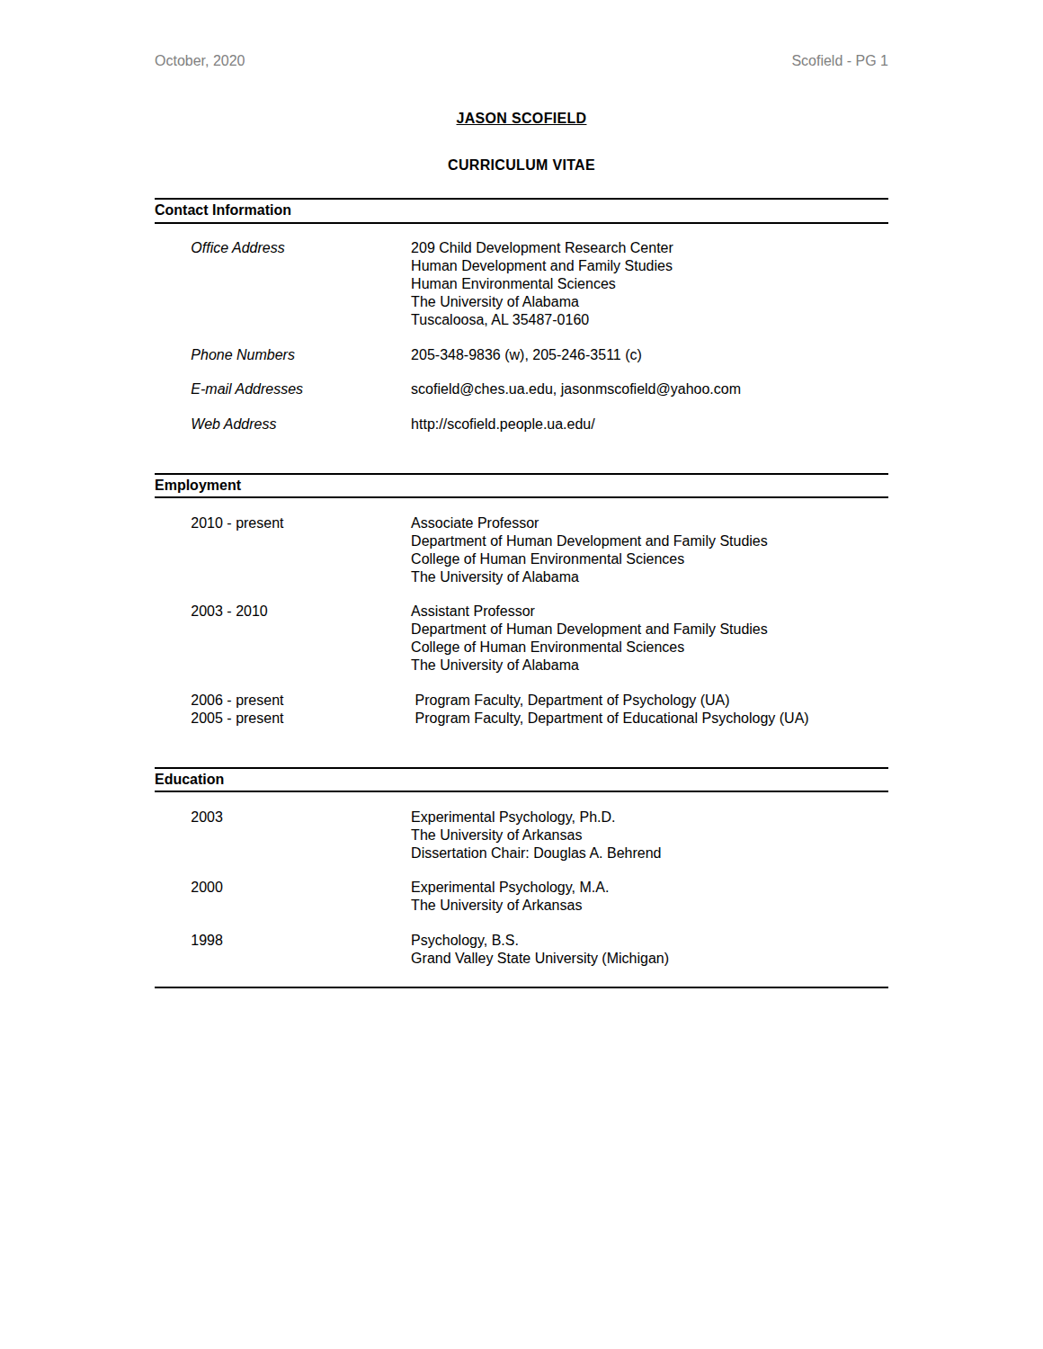October, 2020 Scofield - PG 1
JASON SCOFIELD
CURRICULUM VITAE
Contact Information
| Office Address | 209 Child Development Research Center Human Development and Family Studies Human Environmental Sciences The University of Alabama Tuscaloosa, AL 35487-0160 |
| Phone Numbers | 205-348-9836 (w), 205-246-3511 (c) |
| E-mail Addresses | scofield@ches.ua.edu, jasonmscofield@yahoo.com |
| Web Address | http://scofield.people.ua.edu/ |
Employment
| 2010 - present | Associate Professor Department of Human Development and Family Studies College of Human Environmental Sciences The University of Alabama |
| 2003 - 2010 | Assistant Professor Department of Human Development and Family Studies College of Human Environmental Sciences The University of Alabama |
| 2006 - present | Program Faculty, Department of Psychology (UA) |
| 2005 - present | Program Faculty, Department of Educational Psychology (UA) |
Education
| 2003 | Experimental Psychology, Ph.D. The University of Arkansas Dissertation Chair: Douglas A. Behrend |
| 2000 | Experimental Psychology, M.A. The University of Arkansas |
| 1998 | Psychology, B.S. Grand Valley State University (Michigan) |